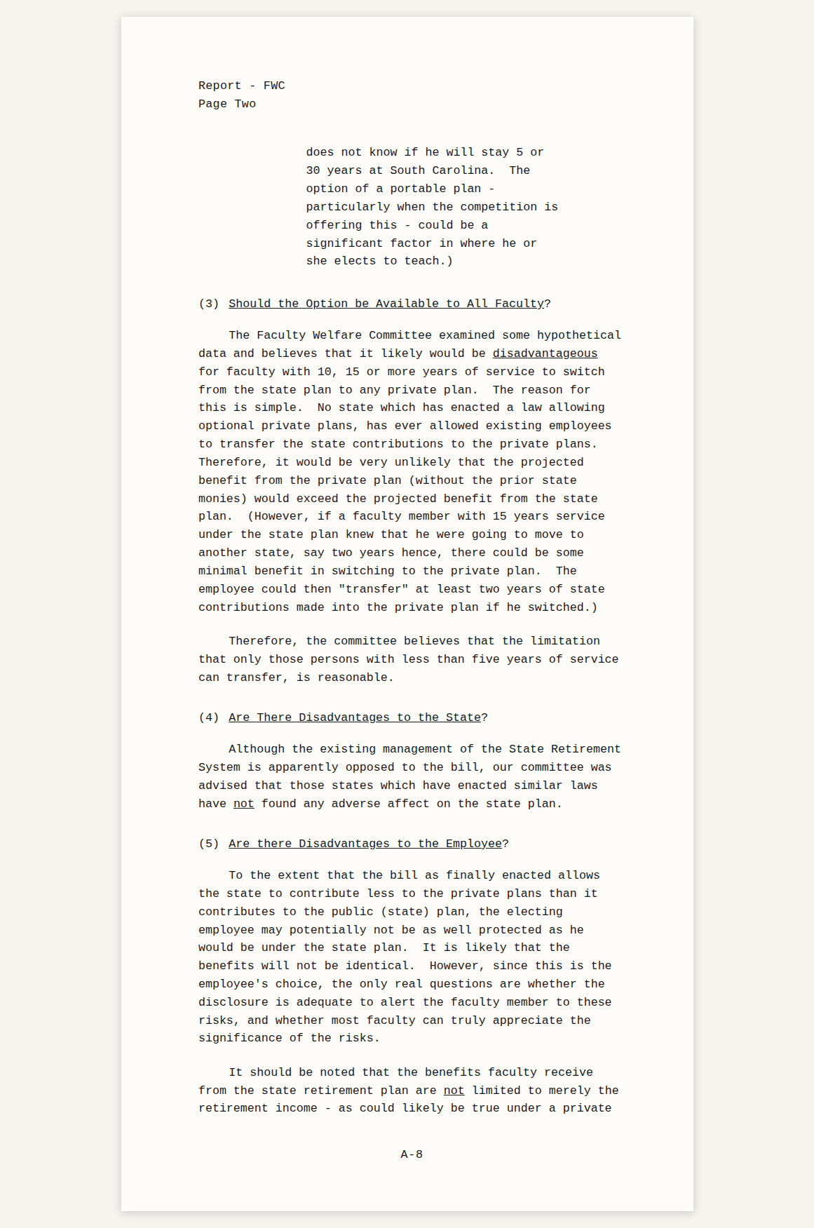Report - FWC
Page Two
does not know if he will stay 5 or 30 years at South Carolina. The option of a portable plan - particularly when the competition is offering this - could be a significant factor in where he or she elects to teach.)
(3) Should the Option be Available to All Faculty?
The Faculty Welfare Committee examined some hypothetical data and believes that it likely would be disadvantageous for faculty with 10, 15 or more years of service to switch from the state plan to any private plan. The reason for this is simple. No state which has enacted a law allowing optional private plans, has ever allowed existing employees to transfer the state contributions to the private plans. Therefore, it would be very unlikely that the projected benefit from the private plan (without the prior state monies) would exceed the projected benefit from the state plan. (However, if a faculty member with 15 years service under the state plan knew that he were going to move to another state, say two years hence, there could be some minimal benefit in switching to the private plan. The employee could then "transfer" at least two years of state contributions made into the private plan if he switched.)
Therefore, the committee believes that the limitation that only those persons with less than five years of service can transfer, is reasonable.
(4) Are There Disadvantages to the State?
Although the existing management of the State Retirement System is apparently opposed to the bill, our committee was advised that those states which have enacted similar laws have not found any adverse affect on the state plan.
(5) Are there Disadvantages to the Employee?
To the extent that the bill as finally enacted allows the state to contribute less to the private plans than it contributes to the public (state) plan, the electing employee may potentially not be as well protected as he would be under the state plan. It is likely that the benefits will not be identical. However, since this is the employee's choice, the only real questions are whether the disclosure is adequate to alert the faculty member to these risks, and whether most faculty can truly appreciate the significance of the risks.
It should be noted that the benefits faculty receive from the state retirement plan are not limited to merely the retirement income - as could likely be true under a private
A-8